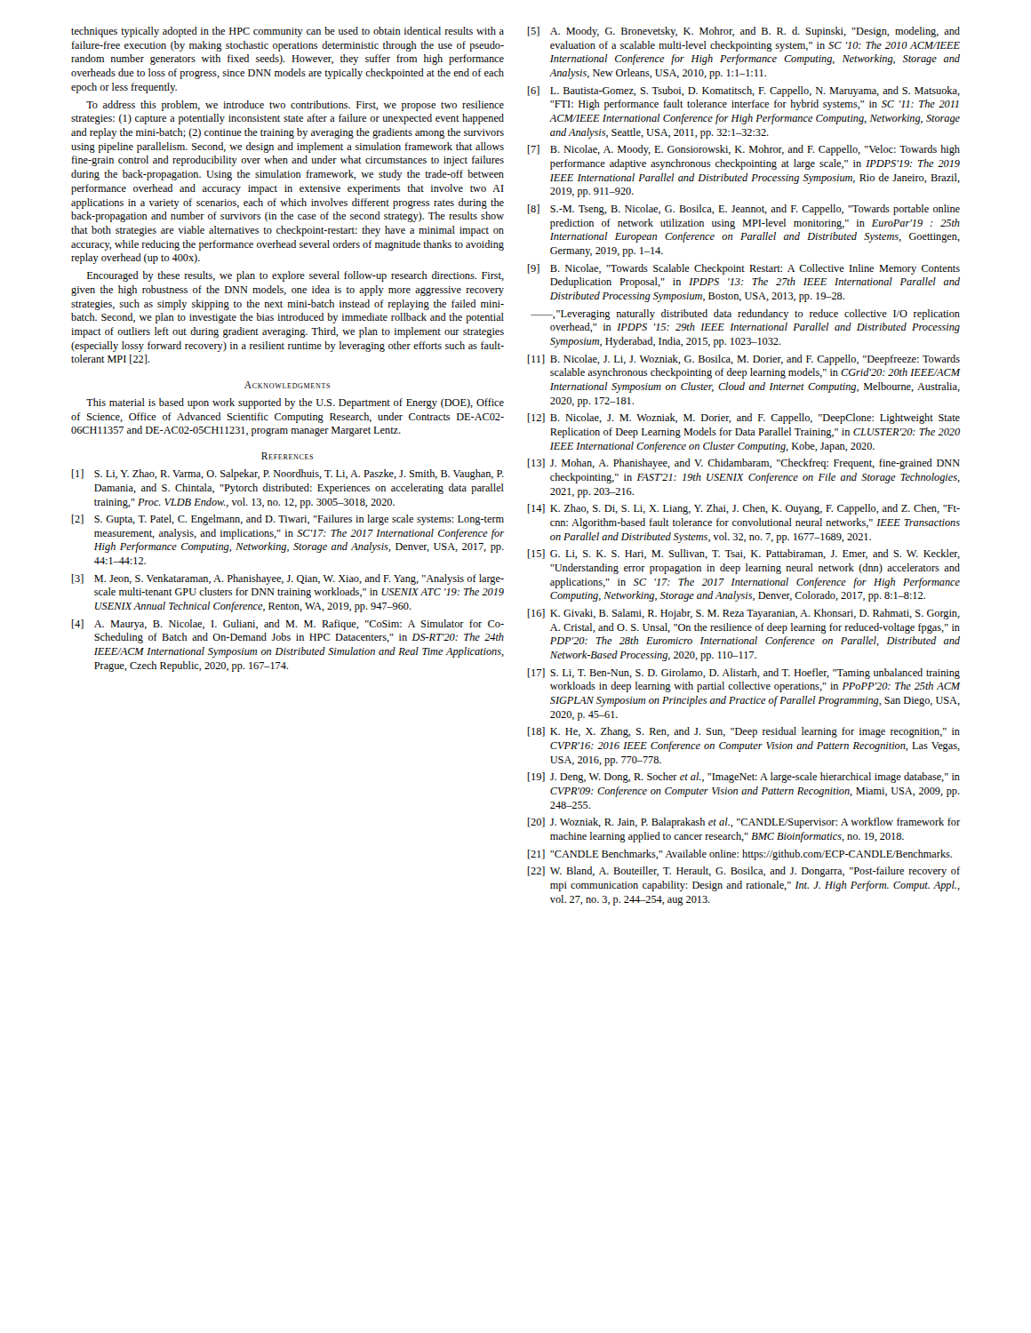techniques typically adopted in the HPC community can be used to obtain identical results with a failure-free execution (by making stochastic operations deterministic through the use of pseudo-random number generators with fixed seeds). However, they suffer from high performance overheads due to loss of progress, since DNN models are typically checkpointed at the end of each epoch or less frequently.
To address this problem, we introduce two contributions. First, we propose two resilience strategies: (1) capture a potentially inconsistent state after a failure or unexpected event happened and replay the mini-batch; (2) continue the training by averaging the gradients among the survivors using pipeline parallelism. Second, we design and implement a simulation framework that allows fine-grain control and reproducibility over when and under what circumstances to inject failures during the back-propagation. Using the simulation framework, we study the trade-off between performance overhead and accuracy impact in extensive experiments that involve two AI applications in a variety of scenarios, each of which involves different progress rates during the back-propagation and number of survivors (in the case of the second strategy). The results show that both strategies are viable alternatives to checkpoint-restart: they have a minimal impact on accuracy, while reducing the performance overhead several orders of magnitude thanks to avoiding replay overhead (up to 400x).
Encouraged by these results, we plan to explore several follow-up research directions. First, given the high robustness of the DNN models, one idea is to apply more aggressive recovery strategies, such as simply skipping to the next mini-batch instead of replaying the failed mini-batch. Second, we plan to investigate the bias introduced by immediate rollback and the potential impact of outliers left out during gradient averaging. Third, we plan to implement our strategies (especially lossy forward recovery) in a resilient runtime by leveraging other efforts such as fault-tolerant MPI [22].
Acknowledgments
This material is based upon work supported by the U.S. Department of Energy (DOE), Office of Science, Office of Advanced Scientific Computing Research, under Contracts DE-AC02-06CH11357 and DE-AC02-05CH11231, program manager Margaret Lentz.
References
S. Li, Y. Zhao, R. Varma, O. Salpekar, P. Noordhuis, T. Li, A. Paszke, J. Smith, B. Vaughan, P. Damania, and S. Chintala, "Pytorch distributed: Experiences on accelerating data parallel training," Proc. VLDB Endow., vol. 13, no. 12, pp. 3005–3018, 2020.
S. Gupta, T. Patel, C. Engelmann, and D. Tiwari, "Failures in large scale systems: Long-term measurement, analysis, and implications," in SC'17: The 2017 International Conference for High Performance Computing, Networking, Storage and Analysis, Denver, USA, 2017, pp. 44:1–44:12.
M. Jeon, S. Venkataraman, A. Phanishayee, J. Qian, W. Xiao, and F. Yang, "Analysis of large-scale multi-tenant GPU clusters for DNN training workloads," in USENIX ATC '19: The 2019 USENIX Annual Technical Conference, Renton, WA, 2019, pp. 947–960.
A. Maurya, B. Nicolae, I. Guliani, and M. M. Rafique, "CoSim: A Simulator for Co-Scheduling of Batch and On-Demand Jobs in HPC Datacenters," in DS-RT'20: The 24th IEEE/ACM International Symposium on Distributed Simulation and Real Time Applications, Prague, Czech Republic, 2020, pp. 167–174.
A. Moody, G. Bronevetsky, K. Mohror, and B. R. d. Supinski, "Design, modeling, and evaluation of a scalable multi-level checkpointing system," in SC '10: The 2010 ACM/IEEE International Conference for High Performance Computing, Networking, Storage and Analysis, New Orleans, USA, 2010, pp. 1:1–1:11.
L. Bautista-Gomez, S. Tsuboi, D. Komatitsch, F. Cappello, N. Maruyama, and S. Matsuoka, "FTI: High performance fault tolerance interface for hybrid systems," in SC '11: The 2011 ACM/IEEE International Conference for High Performance Computing, Networking, Storage and Analysis, Seattle, USA, 2011, pp. 32:1–32:32.
B. Nicolae, A. Moody, E. Gonsiorowski, K. Mohror, and F. Cappello, "Veloc: Towards high performance adaptive asynchronous checkpointing at large scale," in IPDPS'19: The 2019 IEEE International Parallel and Distributed Processing Symposium, Rio de Janeiro, Brazil, 2019, pp. 911–920.
S.-M. Tseng, B. Nicolae, G. Bosilca, E. Jeannot, and F. Cappello, "Towards portable online prediction of network utilization using MPI-level monitoring," in EuroPar'19 : 25th International European Conference on Parallel and Distributed Systems, Goettingen, Germany, 2019, pp. 1–14.
B. Nicolae, "Towards Scalable Checkpoint Restart: A Collective Inline Memory Contents Deduplication Proposal," in IPDPS '13: The 27th IEEE International Parallel and Distributed Processing Symposium, Boston, USA, 2013, pp. 19–28.
——, "Leveraging naturally distributed data redundancy to reduce collective I/O replication overhead," in IPDPS '15: 29th IEEE International Parallel and Distributed Processing Symposium, Hyderabad, India, 2015, pp. 1023–1032.
B. Nicolae, J. Li, J. Wozniak, G. Bosilca, M. Dorier, and F. Cappello, "Deepfreeze: Towards scalable asynchronous checkpointing of deep learning models," in CGrid'20: 20th IEEE/ACM International Symposium on Cluster, Cloud and Internet Computing, Melbourne, Australia, 2020, pp. 172–181.
B. Nicolae, J. M. Wozniak, M. Dorier, and F. Cappello, "DeepClone: Lightweight State Replication of Deep Learning Models for Data Parallel Training," in CLUSTER'20: The 2020 IEEE International Conference on Cluster Computing, Kobe, Japan, 2020.
J. Mohan, A. Phanishayee, and V. Chidambaram, "Checkfreq: Frequent, fine-grained DNN checkpointing," in FAST'21: 19th USENIX Conference on File and Storage Technologies, 2021, pp. 203–216.
K. Zhao, S. Di, S. Li, X. Liang, Y. Zhai, J. Chen, K. Ouyang, F. Cappello, and Z. Chen, "Ft-cnn: Algorithm-based fault tolerance for convolutional neural networks," IEEE Transactions on Parallel and Distributed Systems, vol. 32, no. 7, pp. 1677–1689, 2021.
G. Li, S. K. S. Hari, M. Sullivan, T. Tsai, K. Pattabiraman, J. Emer, and S. W. Keckler, "Understanding error propagation in deep learning neural network (dnn) accelerators and applications," in SC '17: The 2017 International Conference for High Performance Computing, Networking, Storage and Analysis, Denver, Colorado, 2017, pp. 8:1–8:12.
K. Givaki, B. Salami, R. Hojabr, S. M. Reza Tayaranian, A. Khonsari, D. Rahmati, S. Gorgin, A. Cristal, and O. S. Unsal, "On the resilience of deep learning for reduced-voltage fpgas," in PDP'20: The 28th Euromicro International Conference on Parallel, Distributed and Network-Based Processing, 2020, pp. 110–117.
S. Li, T. Ben-Nun, S. D. Girolamo, D. Alistarh, and T. Hoefler, "Taming unbalanced training workloads in deep learning with partial collective operations," in PPoPP'20: The 25th ACM SIGPLAN Symposium on Principles and Practice of Parallel Programming, San Diego, USA, 2020, p. 45–61.
K. He, X. Zhang, S. Ren, and J. Sun, "Deep residual learning for image recognition," in CVPR'16: 2016 IEEE Conference on Computer Vision and Pattern Recognition, Las Vegas, USA, 2016, pp. 770–778.
J. Deng, W. Dong, R. Socher et al., "ImageNet: A large-scale hierarchical image database," in CVPR'09: Conference on Computer Vision and Pattern Recognition, Miami, USA, 2009, pp. 248–255.
J. Wozniak, R. Jain, P. Balaprakash et al., "CANDLE/Supervisor: A workflow framework for machine learning applied to cancer research," BMC Bioinformatics, no. 19, 2018.
"CANDLE Benchmarks," Available online: https://github.com/ECP-CANDLE/Benchmarks.
W. Bland, A. Bouteiller, T. Herault, G. Bosilca, and J. Dongarra, "Post-failure recovery of mpi communication capability: Design and rationale," Int. J. High Perform. Comput. Appl., vol. 27, no. 3, p. 244–254, aug 2013.